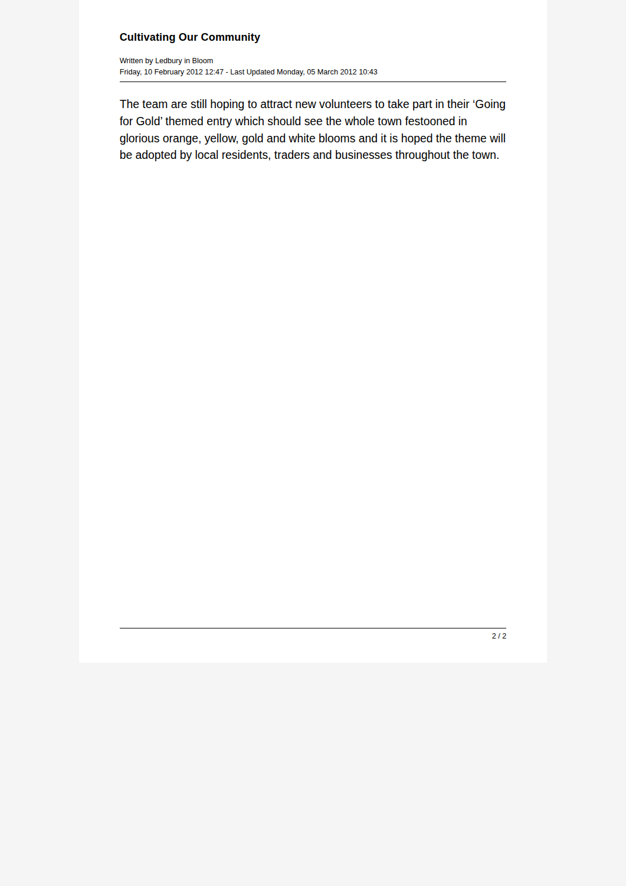Cultivating Our Community
Written by Ledbury in Bloom
Friday, 10 February 2012 12:47 - Last Updated Monday, 05 March 2012 10:43
The team are still hoping to attract new volunteers to take part in their ‘Going for Gold’ themed entry which should see the whole town festooned in glorious orange, yellow, gold and white blooms and it is hoped the theme will be adopted by local residents, traders and businesses throughout the town.
2 / 2